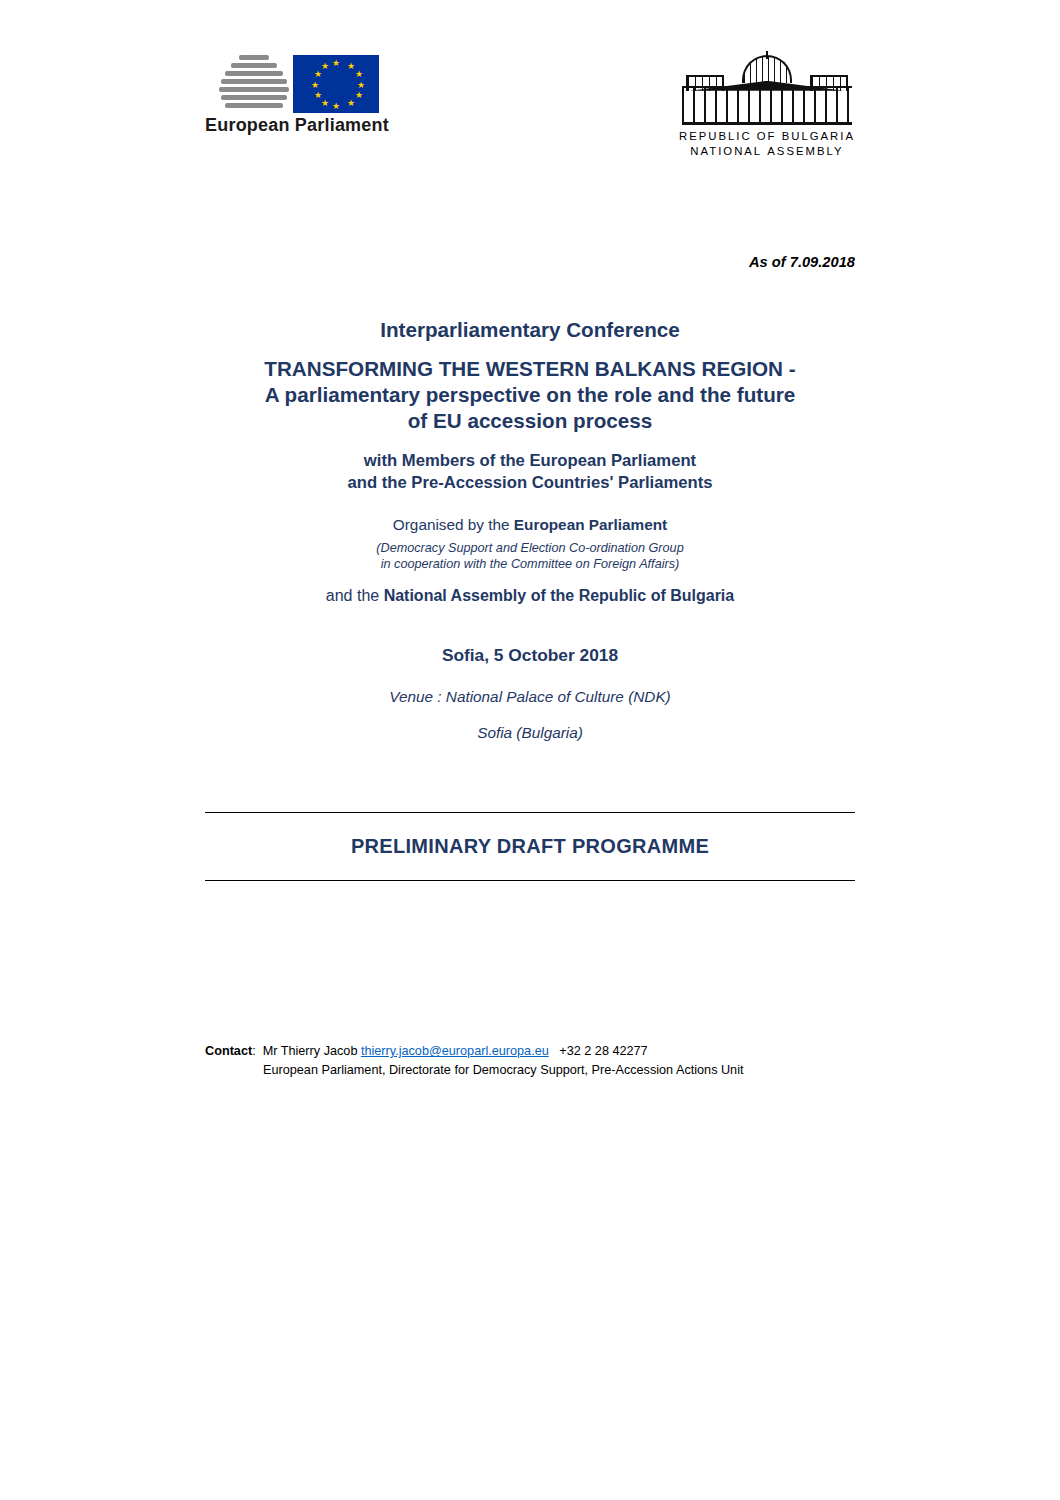★ ★ ★ ★ ★ ★ ★ ★ ★ ★ ★ ★
European Parliament
REPUBLIC OF BULGARIA
NATIONAL ASSEMBLY
As of 7.09.2018
Interparliamentary Conference
TRANSFORMING THE WESTERN BALKANS REGION -
A parliamentary perspective on the role and the future
of EU accession process
with Members of the European Parliament
and the Pre-Accession Countries' Parliaments
Organised by the European Parliament
(Democracy Support and Election Co-ordination Group
in cooperation with the Committee on Foreign Affairs)
and the National Assembly of the Republic of Bulgaria
Sofia, 5 October 2018
Venue : National Palace of Culture (NDK)
Sofia (Bulgaria)
PRELIMINARY DRAFT PROGRAMME
Contact: Mr Thierry Jacob thierry.jacob@europarl.europa.eu +32 2 28 42277
European Parliament, Directorate for Democracy Support, Pre-Accession Actions Unit